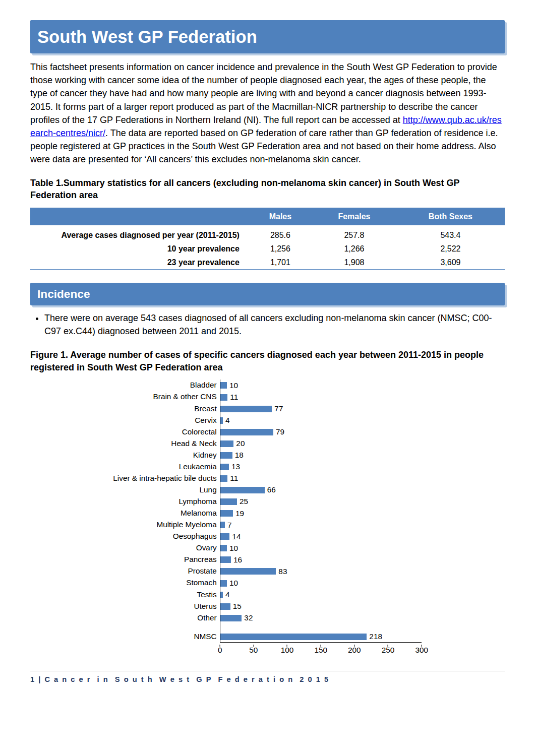South West GP Federation
This factsheet presents information on cancer incidence and prevalence in the South West GP Federation to provide those working with cancer some idea of the number of people diagnosed each year, the ages of these people, the type of cancer they have had and how many people are living with and beyond a cancer diagnosis between 1993-2015. It forms part of a larger report produced as part of the Macmillan-NICR partnership to describe the cancer profiles of the 17 GP Federations in Northern Ireland (NI). The full report can be accessed at http://www.qub.ac.uk/research-centres/nicr/. The data are reported based on GP federation of care rather than GP federation of residence i.e. people registered at GP practices in the South West GP Federation area and not based on their home address. Also were data are presented for ‘All cancers’ this excludes non-melanoma skin cancer.
Table 1.Summary statistics for all cancers (excluding non-melanoma skin cancer) in South West GP Federation area
| | Males | Females | Both Sexes |
| --- | --- | --- | --- |
| Average cases diagnosed per year (2011-2015) | 285.6 | 257.8 | 543.4 |
| 10 year prevalence | 1,256 | 1,266 | 2,522 |
| 23 year prevalence | 1,701 | 1,908 | 3,609 |
Incidence
There were on average 543 cases diagnosed of all cancers excluding non-melanoma skin cancer (NMSC; C00-C97 ex.C44) diagnosed between 2011 and 2015.
Figure 1. Average number of cases of specific cancers diagnosed each year between 2011-2015 in people registered in South West GP Federation area
| Bladder | 10 |
| Brain & other CNS | 11 |
| Breast | 77 |
| Cervix | 4 |
| Colorectal | 79 |
| Head & Neck | 20 |
| Kidney | 18 |
| Leukaemia | 13 |
| Liver & intra-hepatic bile ducts | 11 |
| Lung | 66 |
| Lymphoma | 25 |
| Melanoma | 19 |
| Multiple Myeloma | 7 |
| Oesophagus | 14 |
| Ovary | 10 |
| Pancreas | 16 |
| Prostate | 83 |
| Stomach | 10 |
| Testis | 4 |
| Uterus | 15 |
| Other | 32 |
| NMSC | 218 |
| | 0 50 100 150 200 250 300 |
1 | C a n c e r i n S o u t h W e s t G P F e d e r a t i o n 2 0 1 5